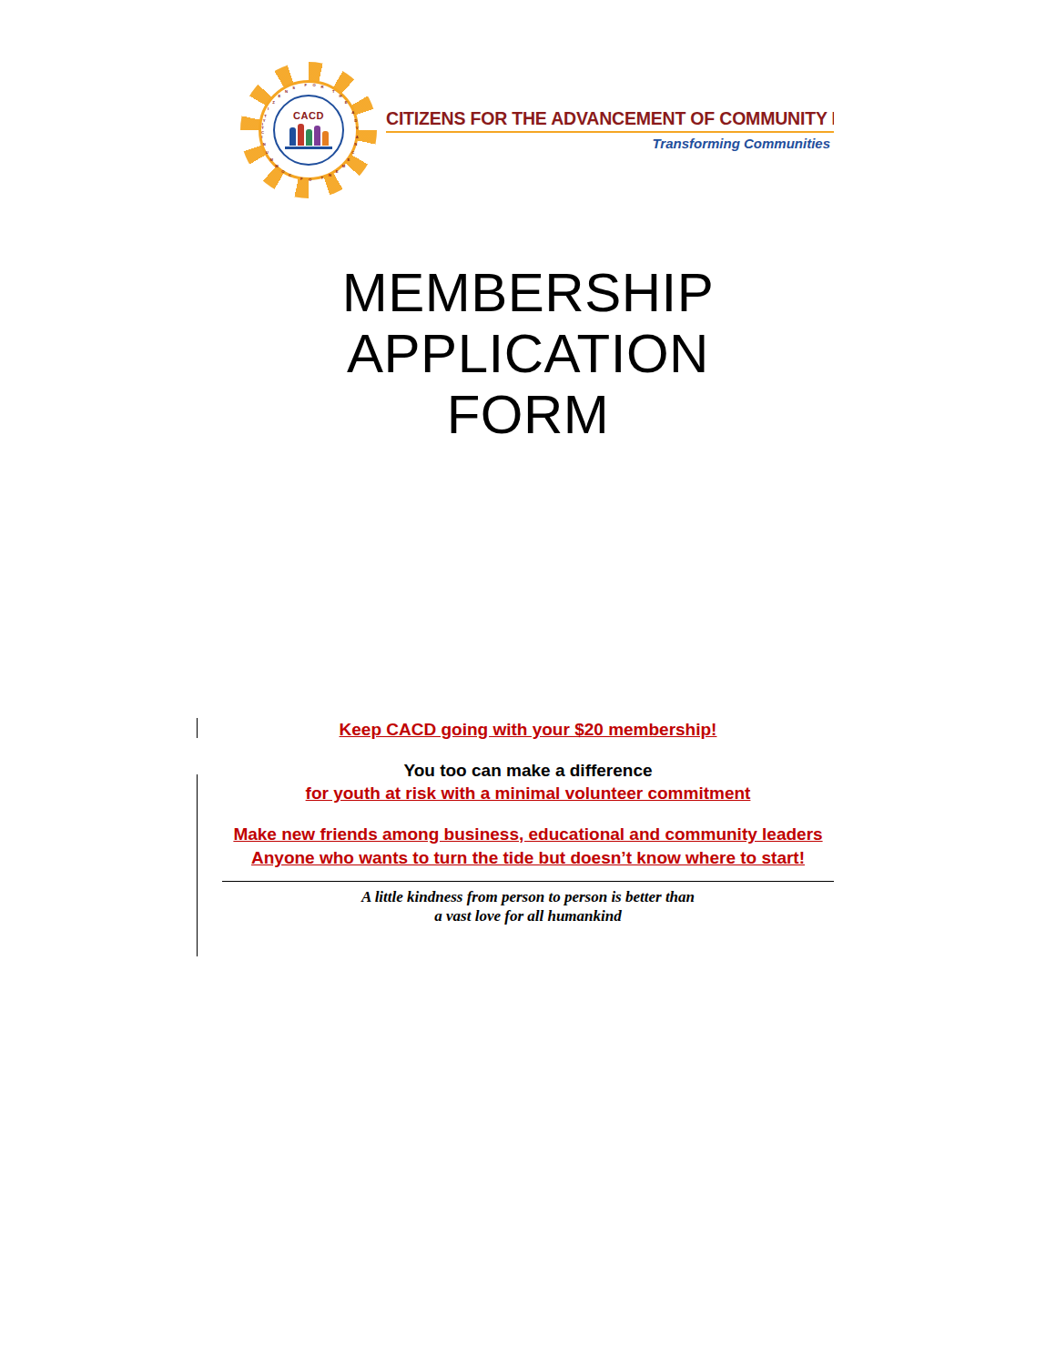C I T I Z E N S F O R T H E A D V A N C E M E N T O F C O M M U N I T Y
CACD
CITIZENS FOR THE ADVANCEMENT OF COMMUNITY DEVELOPMENT
Transforming Communities
MEMBERSHIP
APPLICATION
FORM
Keep CACD going with your $20 membership!
You too can make a difference
for youth at risk with a minimal volunteer commitment
Make new friends among business, educational and community leaders
Anyone who wants to turn the tide but doesn’t know where to start!
A little kindness from person to person is better than
a vast love for all humankind